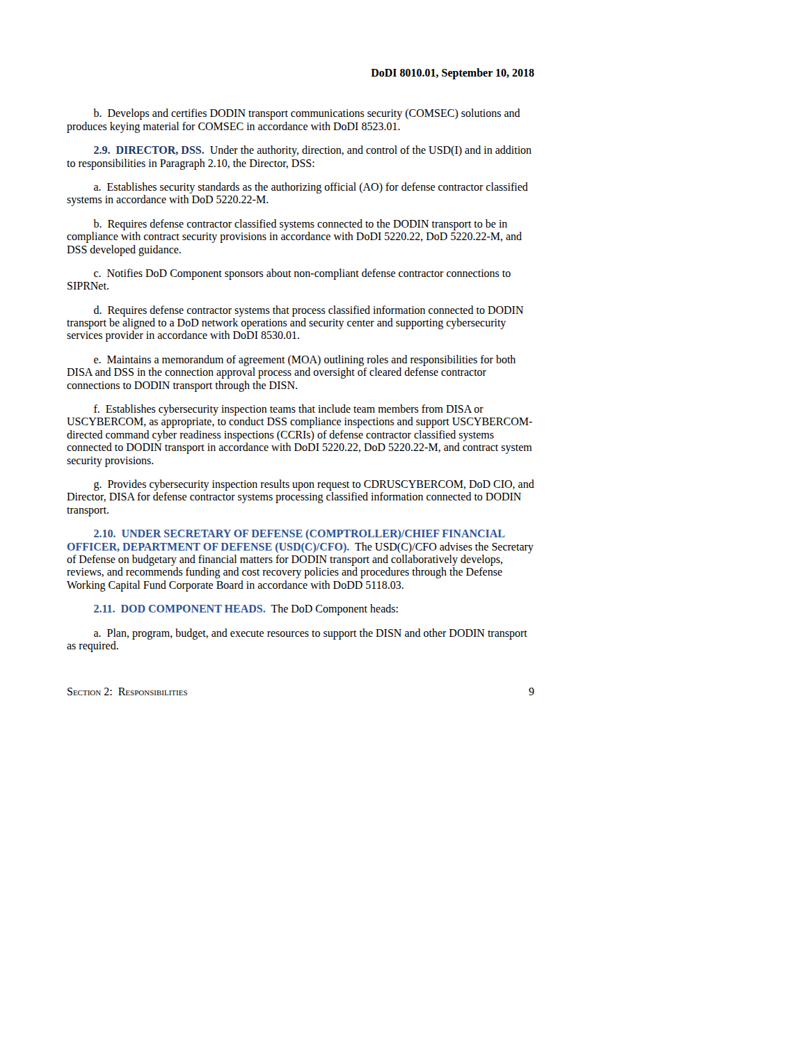DoDI 8010.01, September 10, 2018
b. Develops and certifies DODIN transport communications security (COMSEC) solutions and produces keying material for COMSEC in accordance with DoDI 8523.01.
2.9. DIRECTOR, DSS. Under the authority, direction, and control of the USD(I) and in addition to responsibilities in Paragraph 2.10, the Director, DSS:
a. Establishes security standards as the authorizing official (AO) for defense contractor classified systems in accordance with DoD 5220.22-M.
b. Requires defense contractor classified systems connected to the DODIN transport to be in compliance with contract security provisions in accordance with DoDI 5220.22, DoD 5220.22-M, and DSS developed guidance.
c. Notifies DoD Component sponsors about non-compliant defense contractor connections to SIPRNet.
d. Requires defense contractor systems that process classified information connected to DODIN transport be aligned to a DoD network operations and security center and supporting cybersecurity services provider in accordance with DoDI 8530.01.
e. Maintains a memorandum of agreement (MOA) outlining roles and responsibilities for both DISA and DSS in the connection approval process and oversight of cleared defense contractor connections to DODIN transport through the DISN.
f. Establishes cybersecurity inspection teams that include team members from DISA or USCYBERCOM, as appropriate, to conduct DSS compliance inspections and support USCYBERCOM-directed command cyber readiness inspections (CCRIs) of defense contractor classified systems connected to DODIN transport in accordance with DoDI 5220.22, DoD 5220.22-M, and contract system security provisions.
g. Provides cybersecurity inspection results upon request to CDRUSCYBERCOM, DoD CIO, and Director, DISA for defense contractor systems processing classified information connected to DODIN transport.
2.10. UNDER SECRETARY OF DEFENSE (COMPTROLLER)/CHIEF FINANCIAL OFFICER, DEPARTMENT OF DEFENSE (USD(C)/CFO). The USD(C)/CFO advises the Secretary of Defense on budgetary and financial matters for DODIN transport and collaboratively develops, reviews, and recommends funding and cost recovery policies and procedures through the Defense Working Capital Fund Corporate Board in accordance with DoDD 5118.03.
2.11. DOD COMPONENT HEADS. The DoD Component heads:
a. Plan, program, budget, and execute resources to support the DISN and other DODIN transport as required.
Section 2: Responsibilities 9